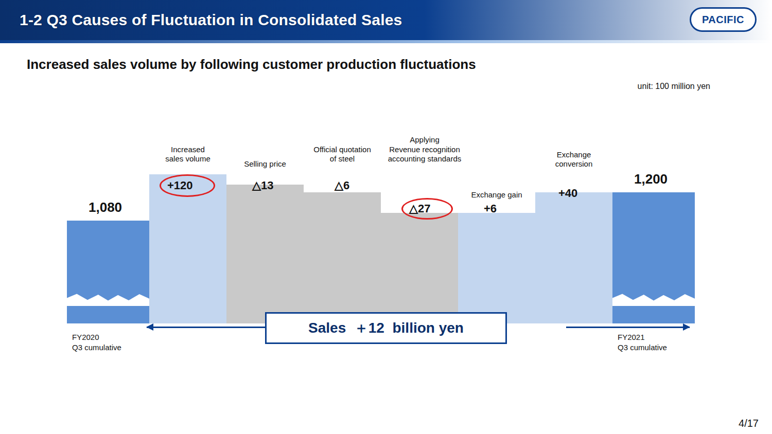1-2 Q3 Causes of Fluctuation in Consolidated Sales
PACIFIC
Increased sales volume by following customer production fluctuations
unit: 100 million yen
1,080
FY2020
Q3 cumulative
Increased
sales volume
+120
Selling price
△13
Official quotation
of steel
△6
Applying
Revenue recognition
accounting standards
△27
Exchange gain
+6
Exchange
conversion
+40
1,200
FY2021
Q3 cumulative
Sales ＋12 billion yen
4/17